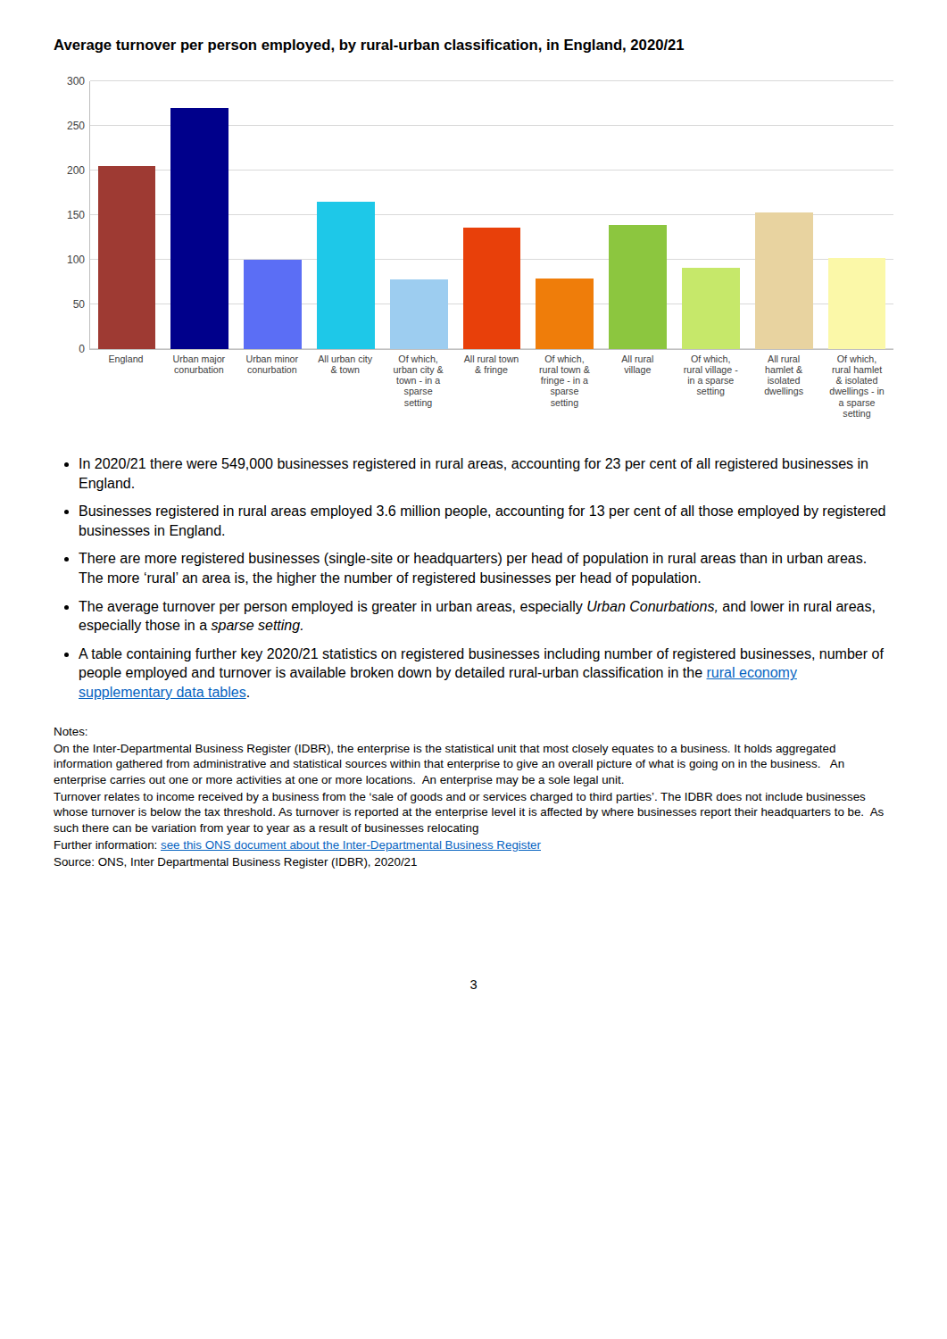Average turnover per person employed, by rural-urban classification, in England, 2020/21
300
250
200
150
100
50
0
England
Urban major conurbation
Urban minor conurbation
All urban city & town
Of which, urban city & town - in a sparse setting
All rural town & fringe
Of which, rural town & fringe - in a sparse setting
All rural village
Of which, rural village - in a sparse setting
All rural hamlet & isolated dwellings
Of which, rural hamlet & isolated dwellings - in a sparse setting
In 2020/21 there were 549,000 businesses registered in rural areas, accounting for 23 per cent of all registered businesses in England.
Businesses registered in rural areas employed 3.6 million people, accounting for 13 per cent of all those employed by registered businesses in England.
There are more registered businesses (single-site or headquarters) per head of population in rural areas than in urban areas. The more ‘rural’ an area is, the higher the number of registered businesses per head of population.
The average turnover per person employed is greater in urban areas, especially Urban Conurbations, and lower in rural areas, especially those in a sparse setting.
A table containing further key 2020/21 statistics on registered businesses including number of registered businesses, number of people employed and turnover is available broken down by detailed rural-urban classification in the rural economy supplementary data tables.
Notes:
On the Inter-Departmental Business Register (IDBR), the enterprise is the statistical unit that most closely equates to a business. It holds aggregated information gathered from administrative and statistical sources within that enterprise to give an overall picture of what is going on in the business. An enterprise carries out one or more activities at one or more locations. An enterprise may be a sole legal unit.
Turnover relates to income received by a business from the ‘sale of goods and or services charged to third parties’. The IDBR does not include businesses whose turnover is below the tax threshold. As turnover is reported at the enterprise level it is affected by where businesses report their headquarters to be. As such there can be variation from year to year as a result of businesses relocating
Further information: see this ONS document about the Inter-Departmental Business Register
Source: ONS, Inter Departmental Business Register (IDBR), 2020/21
3